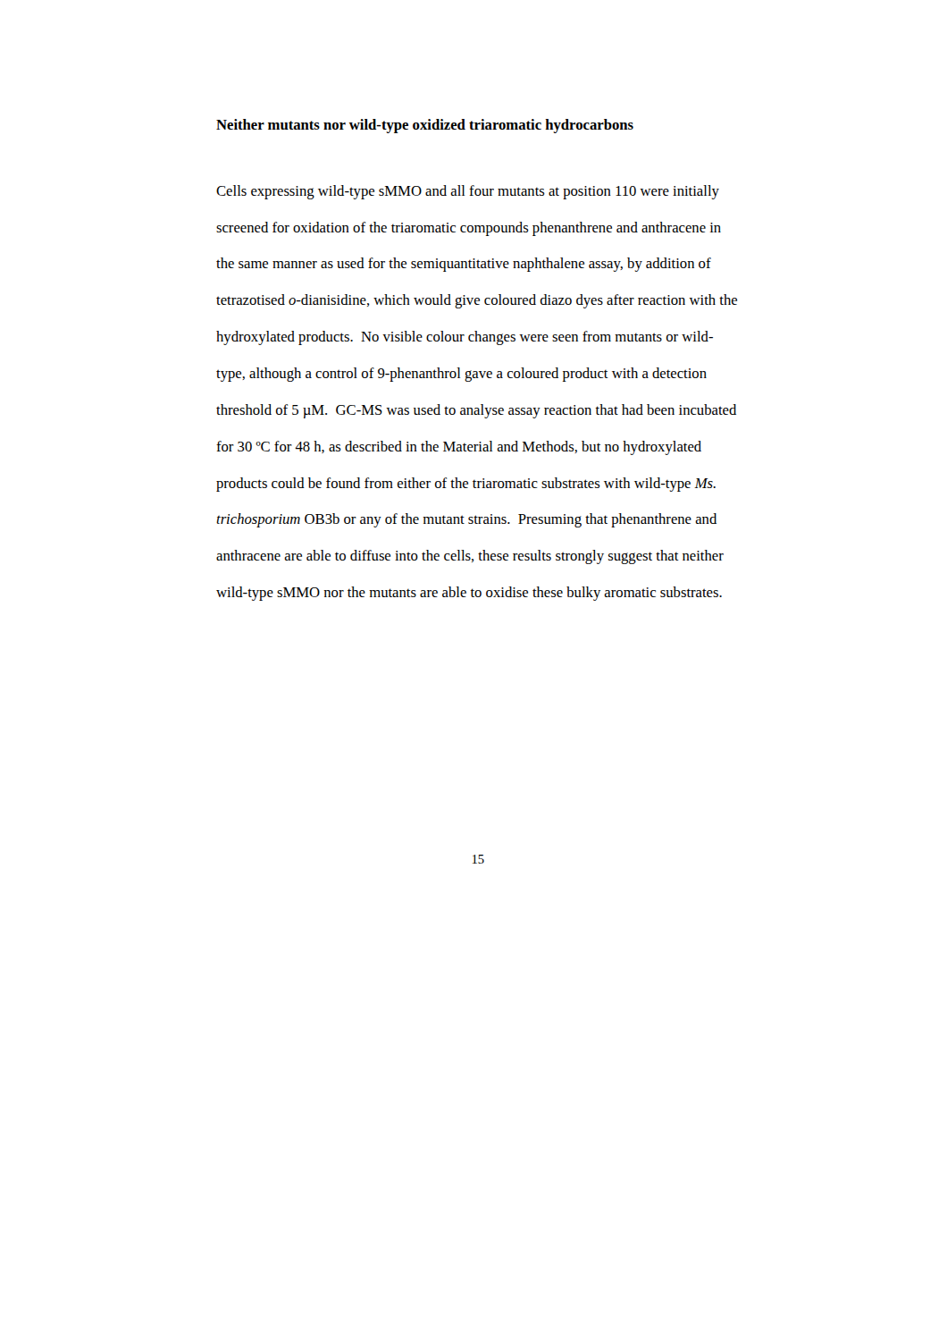Neither mutants nor wild-type oxidized triaromatic hydrocarbons
Cells expressing wild-type sMMO and all four mutants at position 110 were initially screened for oxidation of the triaromatic compounds phenanthrene and anthracene in the same manner as used for the semiquantitative naphthalene assay, by addition of tetrazotised o-dianisidine, which would give coloured diazo dyes after reaction with the hydroxylated products. No visible colour changes were seen from mutants or wild-type, although a control of 9-phenanthrol gave a coloured product with a detection threshold of 5 µM. GC-MS was used to analyse assay reaction that had been incubated for 30 ºC for 48 h, as described in the Material and Methods, but no hydroxylated products could be found from either of the triaromatic substrates with wild-type Ms. trichosporium OB3b or any of the mutant strains. Presuming that phenanthrene and anthracene are able to diffuse into the cells, these results strongly suggest that neither wild-type sMMO nor the mutants are able to oxidise these bulky aromatic substrates.
15